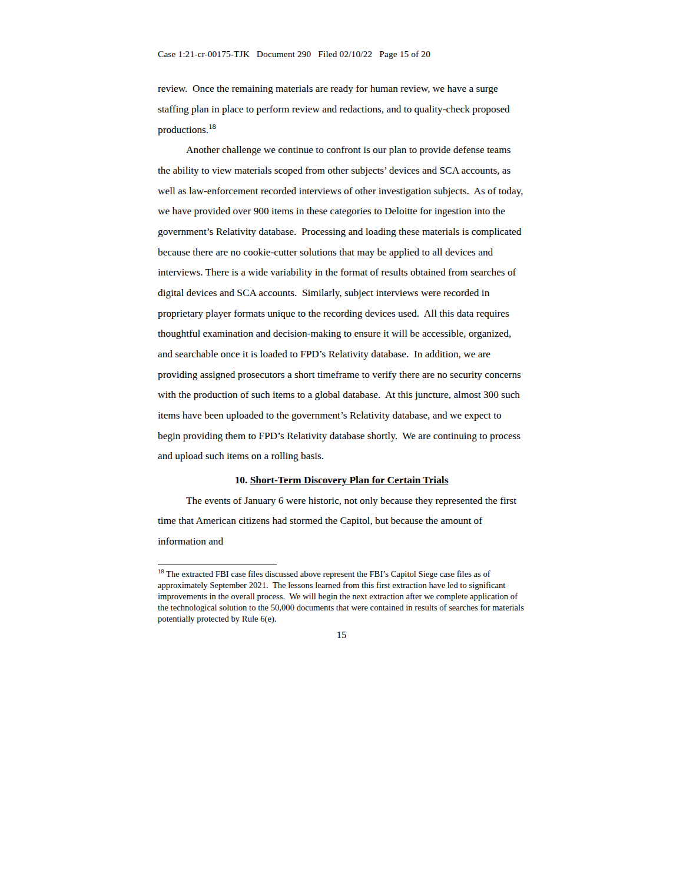Case 1:21-cr-00175-TJK Document 290 Filed 02/10/22 Page 15 of 20
review. Once the remaining materials are ready for human review, we have a surge staffing plan in place to perform review and redactions, and to quality-check proposed productions.18
Another challenge we continue to confront is our plan to provide defense teams the ability to view materials scoped from other subjects’ devices and SCA accounts, as well as law-enforcement recorded interviews of other investigation subjects. As of today, we have provided over 900 items in these categories to Deloitte for ingestion into the government’s Relativity database. Processing and loading these materials is complicated because there are no cookie-cutter solutions that may be applied to all devices and interviews. There is a wide variability in the format of results obtained from searches of digital devices and SCA accounts. Similarly, subject interviews were recorded in proprietary player formats unique to the recording devices used. All this data requires thoughtful examination and decision-making to ensure it will be accessible, organized, and searchable once it is loaded to FPD’s Relativity database. In addition, we are providing assigned prosecutors a short timeframe to verify there are no security concerns with the production of such items to a global database. At this juncture, almost 300 such items have been uploaded to the government’s Relativity database, and we expect to begin providing them to FPD’s Relativity database shortly. We are continuing to process and upload such items on a rolling basis.
10. Short-Term Discovery Plan for Certain Trials
The events of January 6 were historic, not only because they represented the first time that American citizens had stormed the Capitol, but because the amount of information and
18 The extracted FBI case files discussed above represent the FBI’s Capitol Siege case files as of approximately September 2021. The lessons learned from this first extraction have led to significant improvements in the overall process. We will begin the next extraction after we complete application of the technological solution to the 50,000 documents that were contained in results of searches for materials potentially protected by Rule 6(e).
15